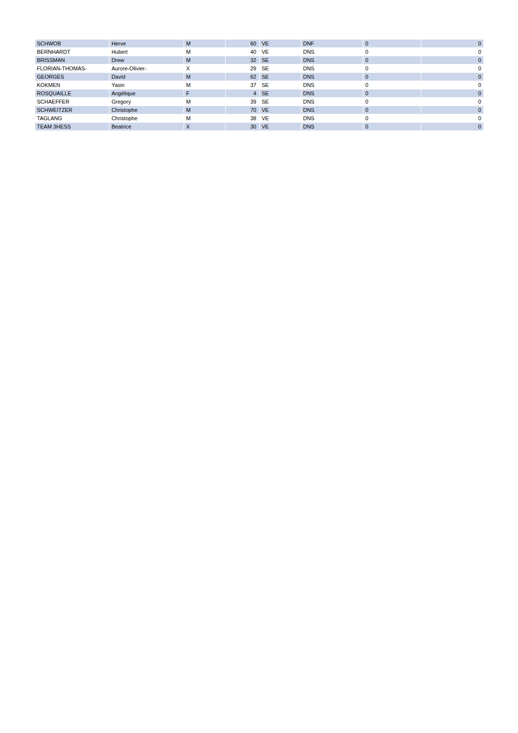| SCHWOB | Herve | M | 60 | VE | DNF | 0 | 0 |
| BERNHARDT | Hubert | M | 40 | VE | DNS | 0 | 0 |
| BRISSMAN | Drew | M | 32 | SE | DNS | 0 | 0 |
| FLORIAN-THOMAS- | Aurore-Olivier- | X | 29 | SE | DNS | 0 | 0 |
| GEORGES | David | M | 62 | SE | DNS | 0 | 0 |
| KOKMEN | Yasin | M | 37 | SE | DNS | 0 | 0 |
| ROSQUAILLE | Angélique | F | 4 | SE | DNS | 0 | 0 |
| SCHAEFFER | Gregory | M | 39 | SE | DNS | 0 | 0 |
| SCHWEITZER | Christophe | M | 70 | VE | DNS | 0 | 0 |
| TAGLANG | Christophe | M | 38 | VE | DNS | 0 | 0 |
| TEAM 3HESS | Beatrice | X | 30 | VE | DNS | 0 | 0 |